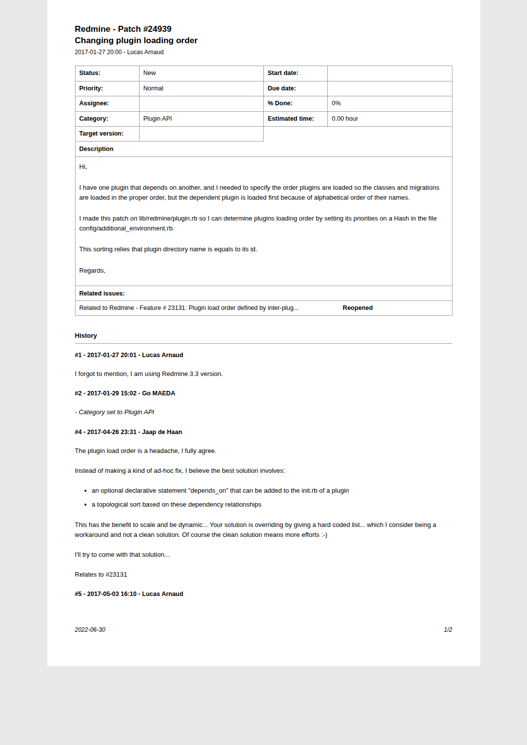Redmine - Patch #24939Changing plugin loading order
2017-01-27 20:00 - Lucas Arnaud
| Status: | New | Start date: | |
| Priority: | Normal | Due date: | |
| Assignee: | | % Done: | 0% |
| Category: | Plugin API | Estimated time: | 0.00 hour |
| Target version: | | |
Description
Hi,
I have one plugin that depends on another, and I needed to specify the order plugins are loaded so the classes and migrations are loaded in the proper order, but the dependent plugin is loaded first because of alphabetical order of their names.
I made this patch on lib/redmine/plugin.rb so I can determine plugins loading order by setting its priorities on a Hash in the file config/additional_environment.rb.
This sorting relies that plugin directory name is equals to its id.
Regards,
Related issues:
| Related to Redmine - Feature # 23131: Plugin load order defined by inter-plug... | Reopened |
History
#1 - 2017-01-27 20:01 - Lucas Arnaud
I forgot to mention, I am using Redmine 3.3 version.
#2 - 2017-01-29 15:02 - Go MAEDA
- Category set to Plugin API
#4 - 2017-04-26 23:31 - Jaap de Haan
The plugin load order is a headache, I fully agree.
Instead of making a kind of ad-hoc fix, I believe the best solution involves:
an optional declarative statement "depends_on" that can be added to the init.rb of a plugin
a topological sort based on these dependency relationships
This has the benefit to scale and be dynamic... Your solution is overriding by giving a hard coded list... which I consider being a workaround and not a clean solution. Of course the clean solution means more efforts :-)
I'll try to come with that solution...
Relates to #23131
#5 - 2017-05-03 16:10 - Lucas Arnaud
2022-06-30 1/2